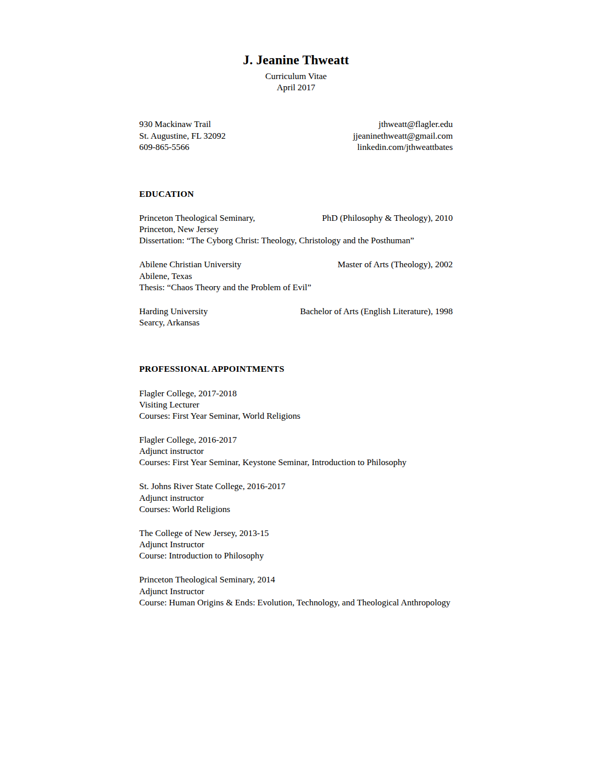J. Jeanine Thweatt
Curriculum Vitae
April 2017
| 930 Mackinaw Trail | jthweatt@flagler.edu |
| St. Augustine, FL 32092 | jjeaninethweatt@gmail.com |
| 609-865-5566 | linkedin.com/jthweattbates |
EDUCATION
| Princeton Theological Seminary, | PhD (Philosophy & Theology), 2010 |
Princeton, New Jersey
Dissertation: “The Cyborg Christ: Theology, Christology and the Posthuman”
| Abilene Christian University | Master of Arts (Theology), 2002 |
Abilene, Texas
Thesis: “Chaos Theory and the Problem of Evil”
| Harding University | Bachelor of Arts (English Literature), 1998 |
Searcy, Arkansas
PROFESSIONAL APPOINTMENTS
Flagler College, 2017-2018
Visiting Lecturer
Courses: First Year Seminar, World Religions
Flagler College, 2016-2017
Adjunct instructor
Courses: First Year Seminar, Keystone Seminar, Introduction to Philosophy
St. Johns River State College, 2016-2017
Adjunct instructor
Courses: World Religions
The College of New Jersey, 2013-15
Adjunct Instructor
Course: Introduction to Philosophy
Princeton Theological Seminary, 2014
Adjunct Instructor
Course: Human Origins & Ends: Evolution, Technology, and Theological Anthropology